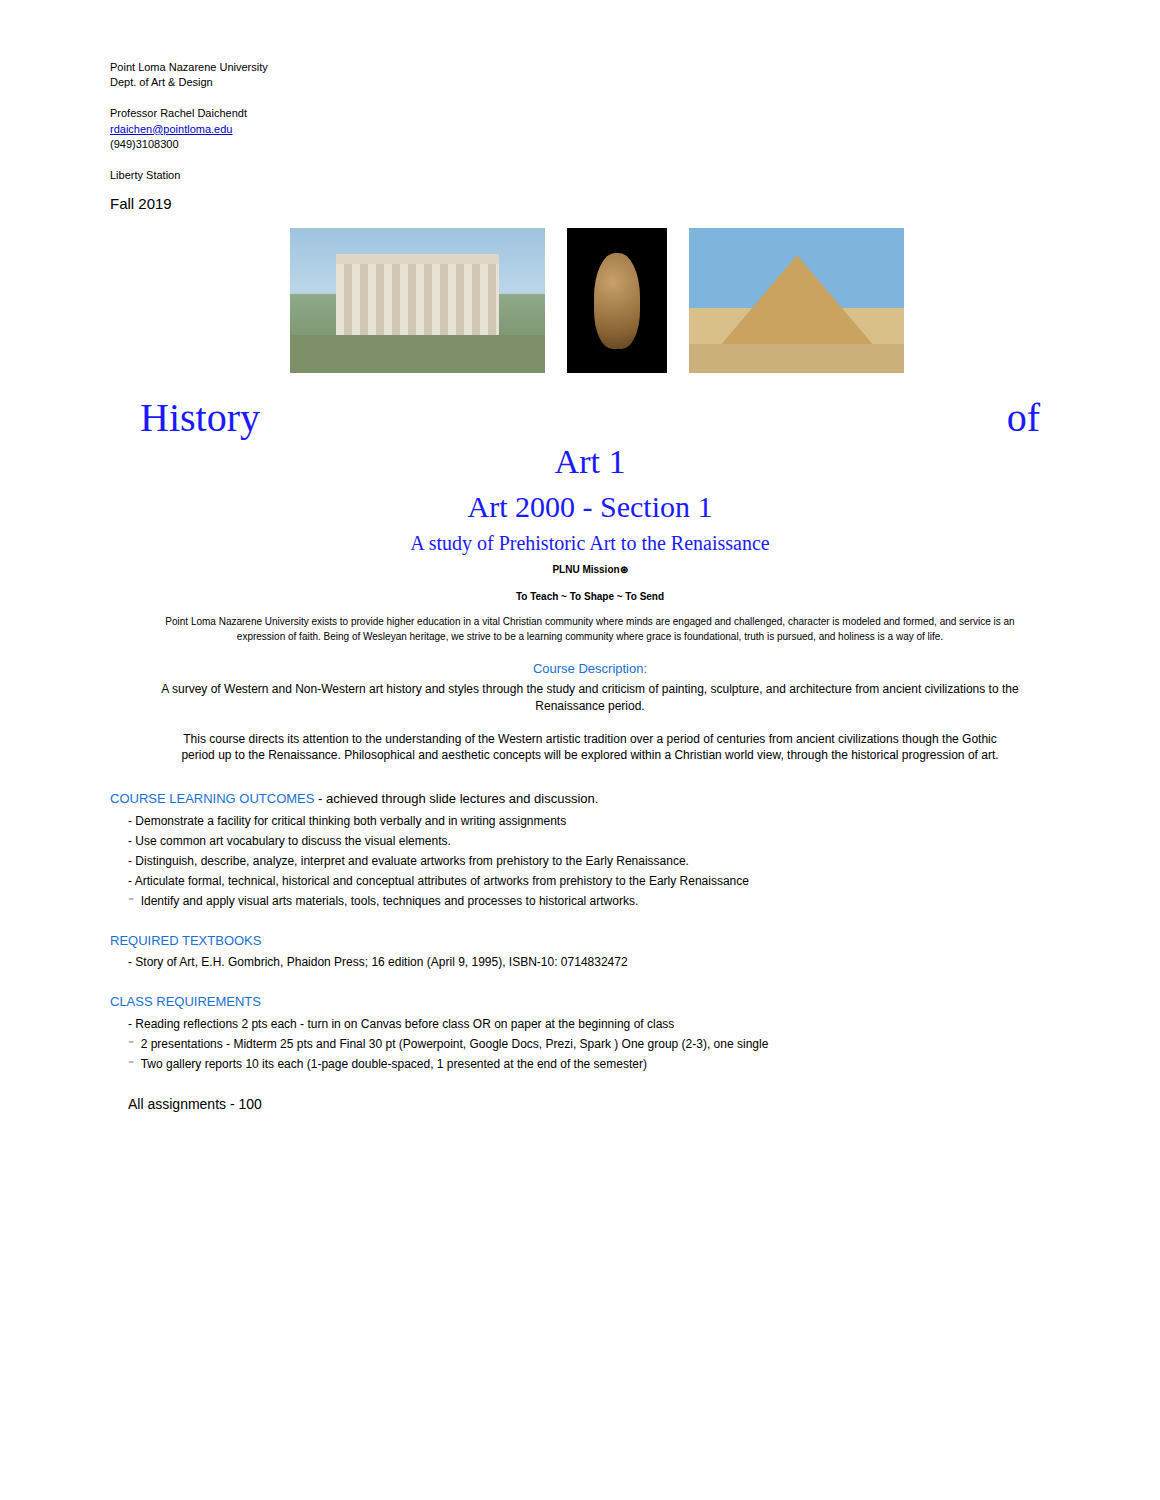Point Loma Nazarene University
Dept. of Art & Design
Professor Rachel Daichendt
rdaichen@pointloma.edu
(949)3108300
Liberty Station
Fall 2019
History of
Art 1
Art 2000 - Section 1
A study of Prehistoric Art to the Renaissance
PLNU Mission⊛
To Teach ~ To Shape ~ To Send
Point Loma Nazarene University exists to provide higher education in a vital Christian community where minds are engaged and challenged, character is modeled and formed, and service is an expression of faith. Being of Wesleyan heritage, we strive to be a learning community where grace is foundational, truth is pursued, and holiness is a way of life.
Course Description:
A survey of Western and Non-Western art history and styles through the study and criticism of painting, sculpture, and architecture from ancient civilizations to the Renaissance period.
This course directs its attention to the understanding of the Western artistic tradition over a period of centuries from ancient civilizations though the Gothic period up to the Renaissance. Philosophical and aesthetic concepts will be explored within a Christian world view, through the historical progression of art.
COURSE LEARNING OUTCOMES - achieved through slide lectures and discussion.
- Demonstrate a facility for critical thinking both verbally and in writing assignments
- Use common art vocabulary to discuss the visual elements.
- Distinguish, describe, analyze, interpret and evaluate artworks from prehistory to the Early Renaissance.
- Articulate formal, technical, historical and conceptual attributes of artworks from prehistory to the Early Renaissance
⁻ Identify and apply visual arts materials, tools, techniques and processes to historical artworks.
REQUIRED TEXTBOOKS
- Story of Art, E.H. Gombrich, Phaidon Press; 16 edition (April 9, 1995), ISBN-10: 0714832472
CLASS REQUIREMENTS
- Reading reflections 2 pts each - turn in on Canvas before class OR on paper at the beginning of class
⁻ 2 presentations - Midterm 25 pts and Final 30 pt (Powerpoint, Google Docs, Prezi, Spark ) One group (2-3), one single
⁻ Two gallery reports 10 its each (1-page double-spaced, 1 presented at the end of the semester)
All assignments - 100